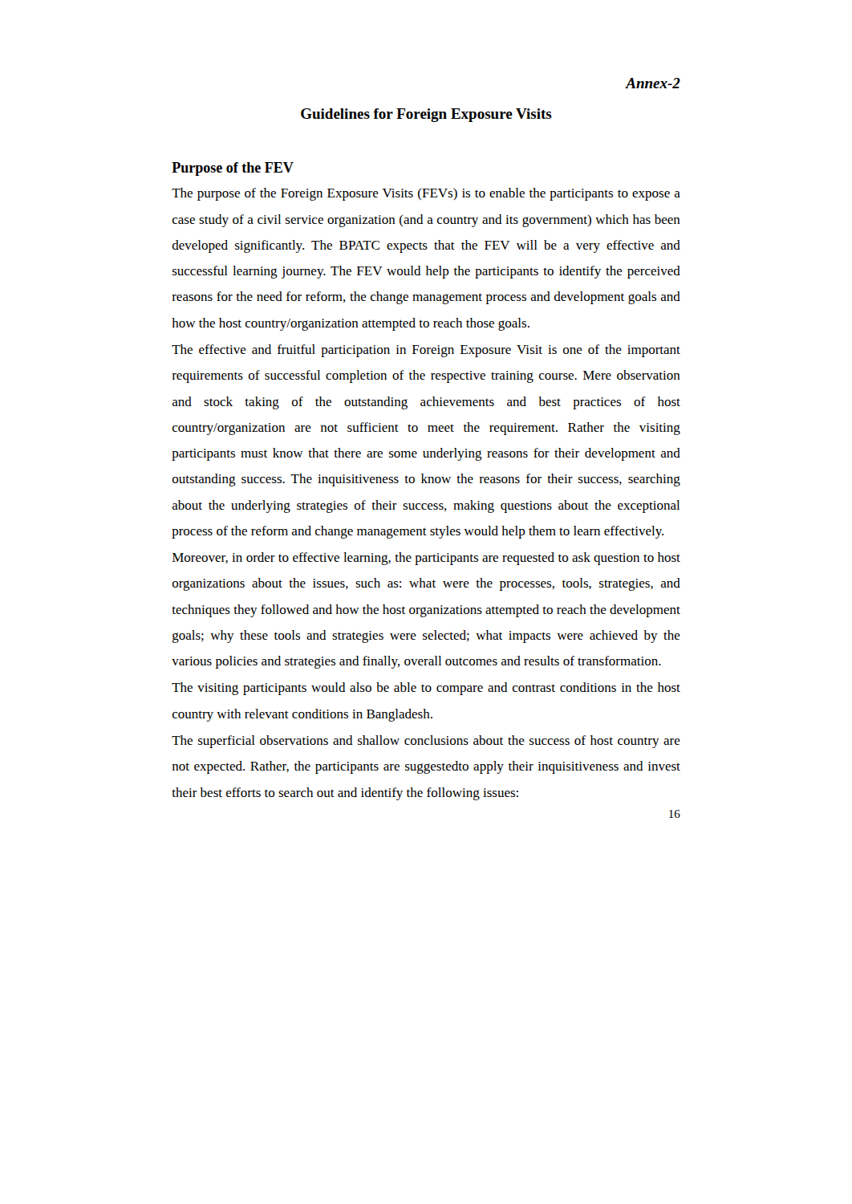Annex-2
Guidelines for Foreign Exposure Visits
Purpose of the FEV
The purpose of the Foreign Exposure Visits (FEVs) is to enable the participants to expose a case study of a civil service organization (and a country and its government) which has been developed significantly. The BPATC expects that the FEV will be a very effective and successful learning journey. The FEV would help the participants to identify the perceived reasons for the need for reform, the change management process and development goals and how the host country/organization attempted to reach those goals.
The effective and fruitful participation in Foreign Exposure Visit is one of the important requirements of successful completion of the respective training course. Mere observation and stock taking of the outstanding achievements and best practices of host country/organization are not sufficient to meet the requirement. Rather the visiting participants must know that there are some underlying reasons for their development and outstanding success. The inquisitiveness to know the reasons for their success, searching about the underlying strategies of their success, making questions about the exceptional process of the reform and change management styles would help them to learn effectively.
Moreover, in order to effective learning, the participants are requested to ask question to host organizations about the issues, such as: what were the processes, tools, strategies, and techniques they followed and how the host organizations attempted to reach the development goals; why these tools and strategies were selected; what impacts were achieved by the various policies and strategies and finally, overall outcomes and results of transformation.
The visiting participants would also be able to compare and contrast conditions in the host country with relevant conditions in Bangladesh.
The superficial observations and shallow conclusions about the success of host country are not expected. Rather, the participants are suggestedto apply their inquisitiveness and invest their best efforts to search out and identify the following issues:
16